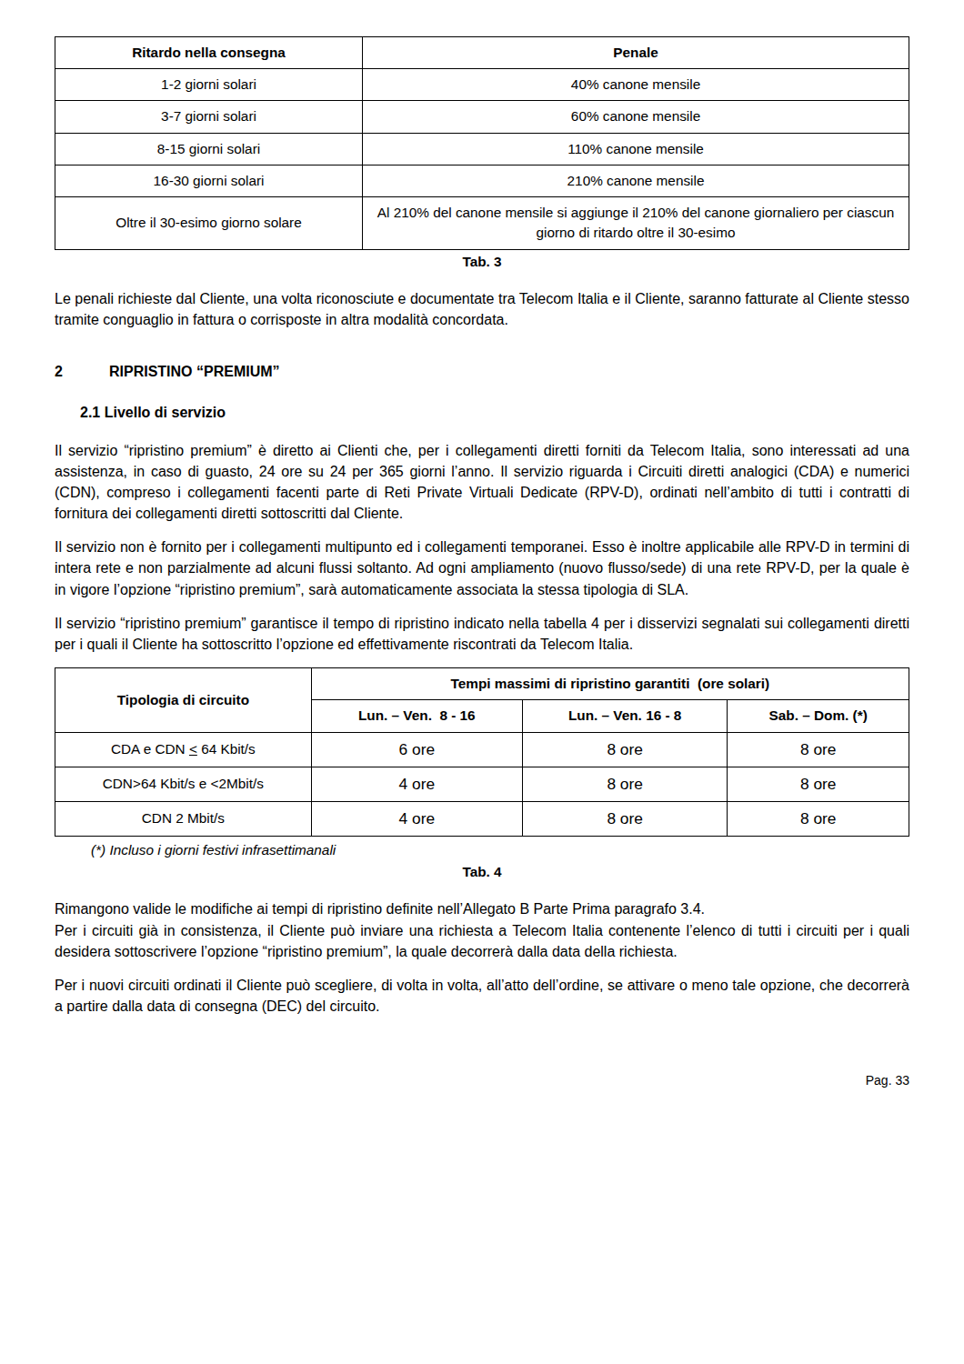| Ritardo nella consegna | Penale |
| --- | --- |
| 1-2 giorni solari | 40% canone mensile |
| 3-7 giorni solari | 60% canone mensile |
| 8-15 giorni solari | 110% canone mensile |
| 16-30 giorni solari | 210% canone mensile |
| Oltre il 30-esimo giorno solare | Al 210% del canone mensile si aggiunge il 210% del canone giornaliero per ciascun giorno di ritardo oltre il 30-esimo |
Tab. 3
Le penali richieste dal Cliente, una volta riconosciute e documentate tra Telecom Italia e il Cliente, saranno fatturate al Cliente stesso tramite conguaglio in fattura o corrisposte in altra modalità concordata.
2 RIPRISTINO “PREMIUM”
2.1 Livello di servizio
Il servizio “ripristino premium” è diretto ai Clienti che, per i collegamenti diretti forniti da Telecom Italia, sono interessati ad una assistenza, in caso di guasto, 24 ore su 24 per 365 giorni l’anno. Il servizio riguarda i Circuiti diretti analogici (CDA) e numerici (CDN), compreso i collegamenti facenti parte di Reti Private Virtuali Dedicate (RPV-D), ordinati nell’ambito di tutti i contratti di fornitura dei collegamenti diretti sottoscritti dal Cliente.
Il servizio non è fornito per i collegamenti multipunto ed i collegamenti temporanei. Esso è inoltre applicabile alle RPV-D in termini di intera rete e non parzialmente ad alcuni flussi soltanto. Ad ogni ampliamento (nuovo flusso/sede) di una rete RPV-D, per la quale è in vigore l’opzione “ripristino premium”, sarà automaticamente associata la stessa tipologia di SLA.
Il servizio “ripristino premium” garantisce il tempo di ripristino indicato nella tabella 4 per i disservizi segnalati sui collegamenti diretti per i quali il Cliente ha sottoscritto l’opzione ed effettivamente riscontrati da Telecom Italia.
| Tipologia di circuito | Tempi massimi di ripristino garantiti (ore solari) |
| --- | --- |
| Lun. – Ven. 8 - 16 | Lun. – Ven. 16 - 8 | Sab. – Dom. (*) |
| CDA e CDN < 64 Kbit/s | 6 ore | 8 ore | 8 ore |
| CDN>64 Kbit/s e <2Mbit/s | 4 ore | 8 ore | 8 ore |
| CDN 2 Mbit/s | 4 ore | 8 ore | 8 ore |
(*) Incluso i giorni festivi infrasettimanali
Tab. 4
Rimangono valide le modifiche ai tempi di ripristino definite nell’Allegato B Parte Prima paragrafo 3.4.
Per i circuiti già in consistenza, il Cliente può inviare una richiesta a Telecom Italia contenente l’elenco di tutti i circuiti per i quali desidera sottoscrivere l’opzione “ripristino premium”, la quale decorrerà dalla data della richiesta.
Per i nuovi circuiti ordinati il Cliente può scegliere, di volta in volta, all’atto dell’ordine, se attivare o meno tale opzione, che decorrerà a partire dalla data di consegna (DEC) del circuito.
Pag. 33